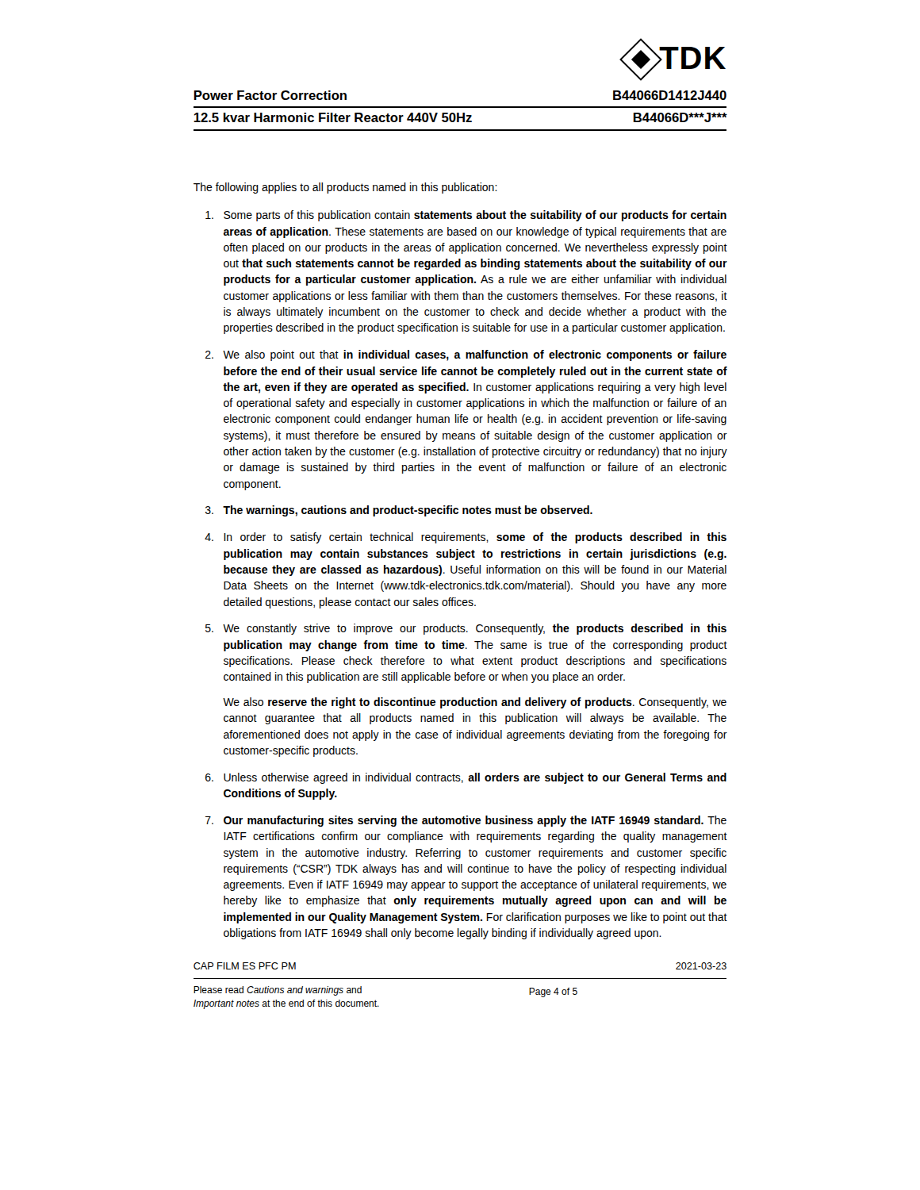TDK
| Power Factor Correction | B44066D1412J440 |
| 12.5 kvar Harmonic Filter Reactor 440V 50Hz | B44066D***J*** |
The following applies to all products named in this publication:
Some parts of this publication contain statements about the suitability of our products for certain areas of application. These statements are based on our knowledge of typical requirements that are often placed on our products in the areas of application concerned. We nevertheless expressly point out that such statements cannot be regarded as binding statements about the suitability of our products for a particular customer application. As a rule we are either unfamiliar with individual customer applications or less familiar with them than the customers themselves. For these reasons, it is always ultimately incumbent on the customer to check and decide whether a product with the properties described in the product specification is suitable for use in a particular customer application.
We also point out that in individual cases, a malfunction of electronic components or failure before the end of their usual service life cannot be completely ruled out in the current state of the art, even if they are operated as specified. In customer applications requiring a very high level of operational safety and especially in customer applications in which the malfunction or failure of an electronic component could endanger human life or health (e.g. in accident prevention or life-saving systems), it must therefore be ensured by means of suitable design of the customer application or other action taken by the customer (e.g. installation of protective circuitry or redundancy) that no injury or damage is sustained by third parties in the event of malfunction or failure of an electronic component.
The warnings, cautions and product-specific notes must be observed.
In order to satisfy certain technical requirements, some of the products described in this publication may contain substances subject to restrictions in certain jurisdictions (e.g. because they are classed as hazardous). Useful information on this will be found in our Material Data Sheets on the Internet (www.tdk-electronics.tdk.com/material). Should you have any more detailed questions, please contact our sales offices.
We constantly strive to improve our products. Consequently, the products described in this publication may change from time to time. The same is true of the corresponding product specifications. Please check therefore to what extent product descriptions and specifications contained in this publication are still applicable before or when you place an order.
We also reserve the right to discontinue production and delivery of products. Consequently, we cannot guarantee that all products named in this publication will always be available. The aforementioned does not apply in the case of individual agreements deviating from the foregoing for customer-specific products.
Unless otherwise agreed in individual contracts, all orders are subject to our General Terms and Conditions of Supply.
Our manufacturing sites serving the automotive business apply the IATF 16949 standard. The IATF certifications confirm our compliance with requirements regarding the quality management system in the automotive industry. Referring to customer requirements and customer specific requirements (“CSR”) TDK always has and will continue to have the policy of respecting individual agreements. Even if IATF 16949 may appear to support the acceptance of unilateral requirements, we hereby like to emphasize that only requirements mutually agreed upon can and will be implemented in our Quality Management System. For clarification purposes we like to point out that obligations from IATF 16949 shall only become legally binding if individually agreed upon.
CAP FILM ES PFC PM 2021-03-23
Please read Cautions and warnings and
Important notes at the end of this document.
Page 4 of 5